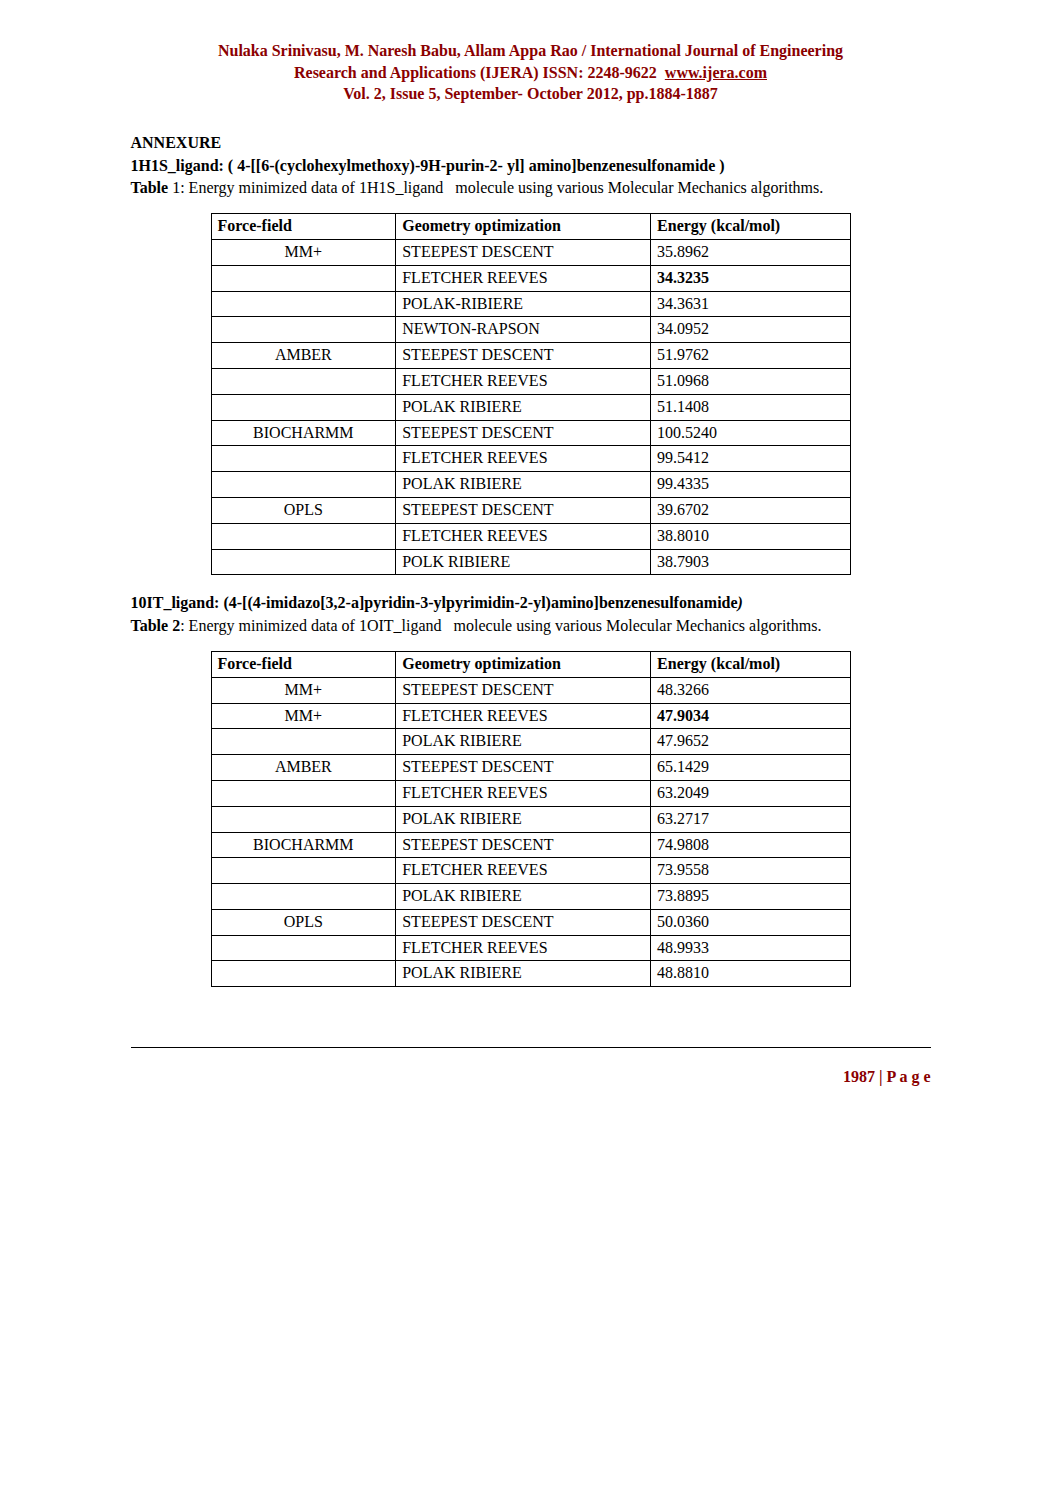Nulaka Srinivasu, M. Naresh Babu, Allam Appa Rao / International Journal of Engineering
Research and Applications (IJERA) ISSN: 2248-9622 www.ijera.com
Vol. 2, Issue 5, September- October 2012, pp.1884-1887
ANNEXURE
1H1S_ligand: ( 4-[[6-(cyclohexylmethoxy)-9H-purin-2- yl] amino]benzenesulfonamide )
Table 1: Energy minimized data of 1H1S_ligand molecule using various Molecular Mechanics algorithms.
| Force-field | Geometry optimization | Energy (kcal/mol) |
| --- | --- | --- |
| MM+ | STEEPEST DESCENT | 35.8962 |
| | FLETCHER REEVES | 34.3235 |
| | POLAK-RIBIERE | 34.3631 |
| | NEWTON-RAPSON | 34.0952 |
| AMBER | STEEPEST DESCENT | 51.9762 |
| | FLETCHER REEVES | 51.0968 |
| | POLAK RIBIERE | 51.1408 |
| BIOCHARMM | STEEPEST DESCENT | 100.5240 |
| | FLETCHER REEVES | 99.5412 |
| | POLAK RIBIERE | 99.4335 |
| OPLS | STEEPEST DESCENT | 39.6702 |
| | FLETCHER REEVES | 38.8010 |
| | POLK RIBIERE | 38.7903 |
10IT_ligand: (4-[(4-imidazo[3,2-a]pyridin-3-ylpyrimidin-2-yl)amino]benzenesulfonamide)
Table 2: Energy minimized data of 1OIT_ligand molecule using various Molecular Mechanics algorithms.
| Force-field | Geometry optimization | Energy (kcal/mol) |
| --- | --- | --- |
| MM+ | STEEPEST DESCENT | 48.3266 |
| MM+ | FLETCHER REEVES | 47.9034 |
| | POLAK RIBIERE | 47.9652 |
| AMBER | STEEPEST DESCENT | 65.1429 |
| | FLETCHER REEVES | 63.2049 |
| | POLAK RIBIERE | 63.2717 |
| BIOCHARMM | STEEPEST DESCENT | 74.9808 |
| | FLETCHER REEVES | 73.9558 |
| | POLAK RIBIERE | 73.8895 |
| OPLS | STEEPEST DESCENT | 50.0360 |
| | FLETCHER REEVES | 48.9933 |
| | POLAK RIBIERE | 48.8810 |
1987 | P a g e